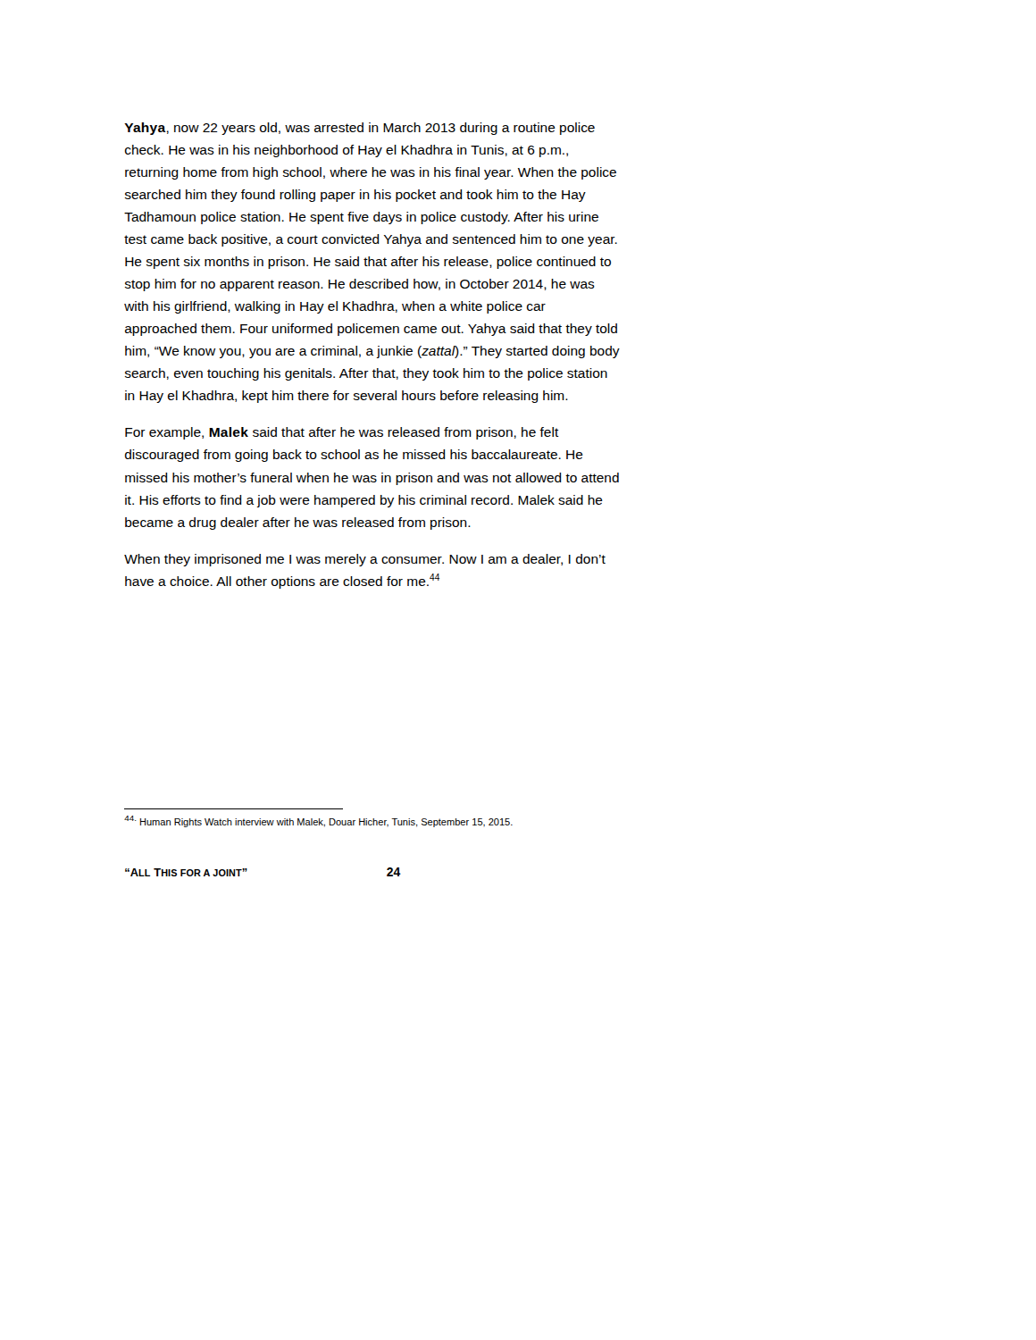Yahya, now 22 years old, was arrested in March 2013 during a routine police check. He was in his neighborhood of Hay el Khadhra in Tunis, at 6 p.m., returning home from high school, where he was in his final year. When the police searched him they found rolling paper in his pocket and took him to the Hay Tadhamoun police station. He spent five days in police custody. After his urine test came back positive, a court convicted Yahya and sentenced him to one year. He spent six months in prison. He said that after his release, police continued to stop him for no apparent reason. He described how, in October 2014, he was with his girlfriend, walking in Hay el Khadhra, when a white police car approached them. Four uniformed policemen came out. Yahya said that they told him, “We know you, you are a criminal, a junkie (zattal).” They started doing body search, even touching his genitals. After that, they took him to the police station in Hay el Khadhra, kept him there for several hours before releasing him.
For example, Malek said that after he was released from prison, he felt discouraged from going back to school as he missed his baccalaureate. He missed his mother’s funeral when he was in prison and was not allowed to attend it. His efforts to find a job were hampered by his criminal record. Malek said he became a drug dealer after he was released from prison.
When they imprisoned me I was merely a consumer. Now I am a dealer, I don’t have a choice. All other options are closed for me.44
44. Human Rights Watch interview with Malek, Douar Hicher, Tunis, September 15, 2015.
“ALL THIS FOR A JOINT” 24